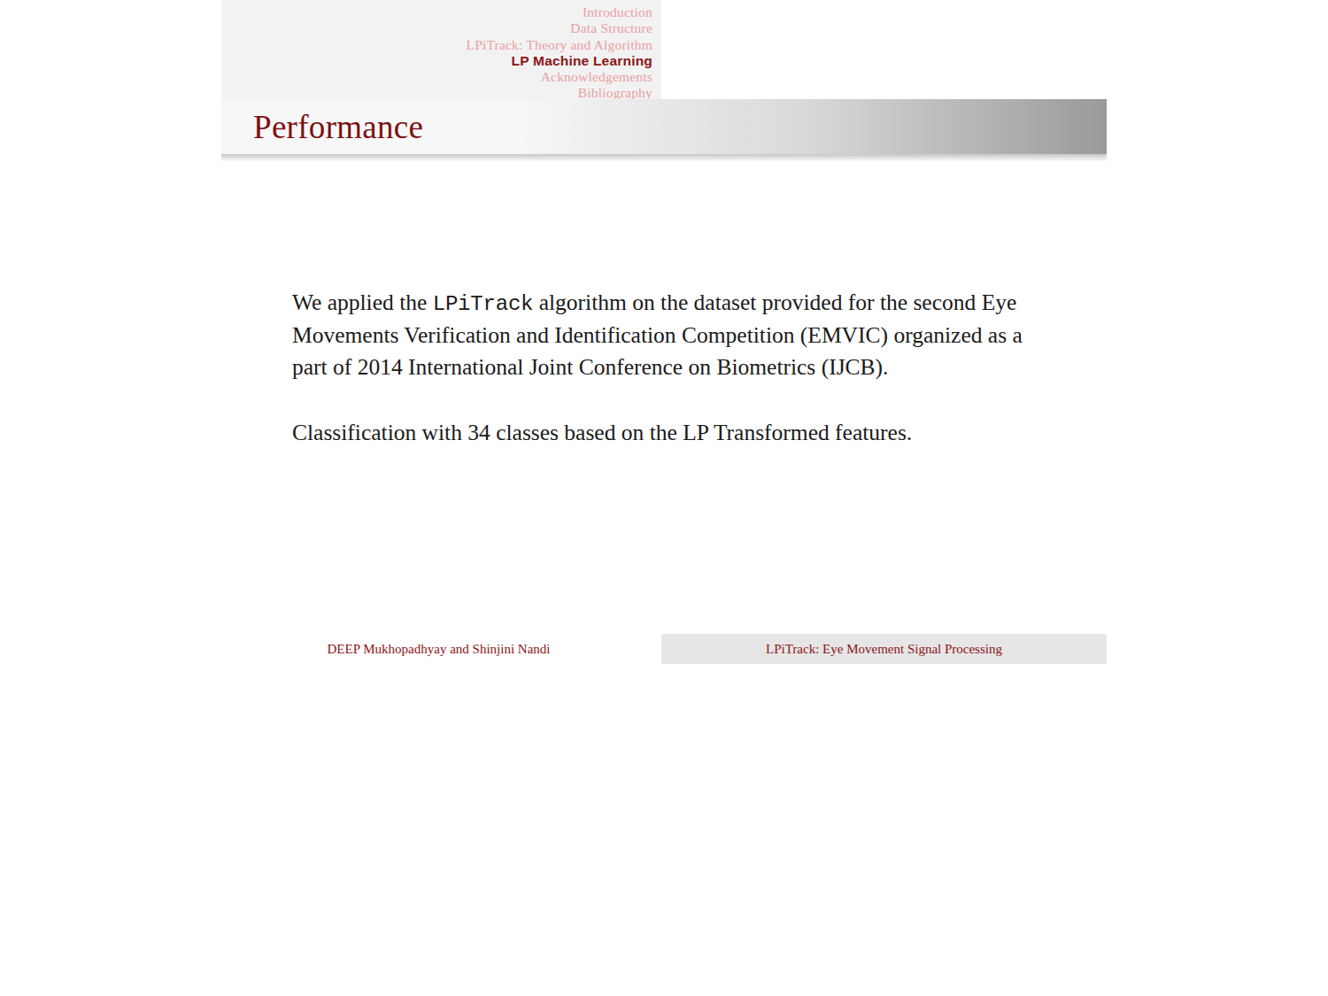Introduction
Data Structure
LPiTrack: Theory and Algorithm
LP Machine Learning
Acknowledgements
Bibliography
Performance
We applied the LPiTrack algorithm on the dataset provided for the second Eye Movements Verification and Identification Competition (EMVIC) organized as a part of 2014 International Joint Conference on Biometrics (IJCB).
Classification with 34 classes based on the LP Transformed features.
DEEP Mukhopadhyay and Shinjini Nandi
LPiTrack: Eye Movement Signal Processing